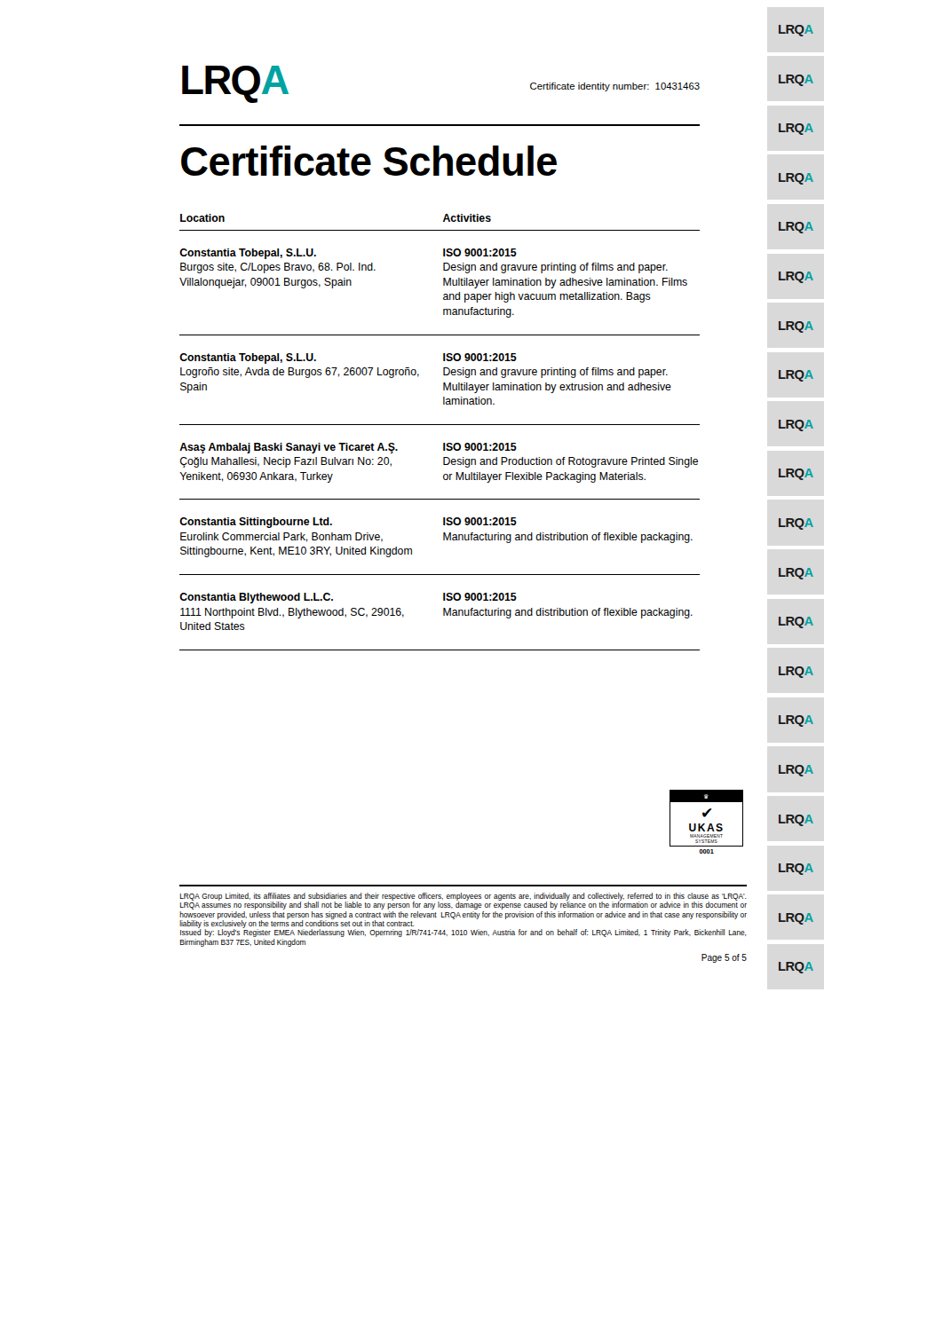LRQA
LRQA
LRQA
LRQA
LRQA
LRQA
LRQA
LRQA
LRQA
LRQA
LRQA
LRQA
LRQA
LRQA
LRQA
LRQA
LRQA
LRQA
LRQA
LRQA
LRQA
Certificate identity number: 10431463
Certificate Schedule
| Location | Activities |
| --- | --- |
| Constantia Tobepal, S.L.U. Burgos site, C/Lopes Bravo, 68. Pol. Ind. Villalonquejar, 09001 Burgos, Spain | ISO 9001:2015 Design and gravure printing of films and paper. Multilayer lamination by adhesive lamination. Films and paper high vacuum metallization. Bags manufacturing. |
| Constantia Tobepal, S.L.U. Logroño site, Avda de Burgos 67, 26007 Logroño, Spain | ISO 9001:2015 Design and gravure printing of films and paper. Multilayer lamination by extrusion and adhesive lamination. |
| Asaş Ambalaj Baski Sanayi ve Ticaret A.Ş. Çoğlu Mahallesi, Necip Fazıl Bulvarı No: 20, Yenikent, 06930 Ankara, Turkey | ISO 9001:2015 Design and Production of Rotogravure Printed Single or Multilayer Flexible Packaging Materials. |
| Constantia Sittingbourne Ltd. Eurolink Commercial Park, Bonham Drive, Sittingbourne, Kent, ME10 3RY, United Kingdom | ISO 9001:2015 Manufacturing and distribution of flexible packaging. |
| Constantia Blythewood L.L.C. 1111 Northpoint Blvd., Blythewood, SC, 29016, United States | ISO 9001:2015 Manufacturing and distribution of flexible packaging. |
♛
✔ UKAS MANAGEMENT
SYSTEMS
0001
LRQA Group Limited, its affiliates and subsidiaries and their respective officers, employees or agents are, individually and collectively, referred to in this clause as 'LRQA'. LRQA assumes no responsibility and shall not be liable to any person for any loss, damage or expense caused by reliance on the information or advice in this document or howsoever provided, unless that person has signed a contract with the relevant LRQA entity for the provision of this information or advice and in that case any responsibility or liability is exclusively on the terms and conditions set out in that contract.
Issued by: Lloyd's Register EMEA Niederlassung Wien, Opernring 1/R/741-744, 1010 Wien, Austria for and on behalf of: LRQA Limited, 1 Trinity Park, Bickenhill Lane, Birmingham B37 7ES, United Kingdom
Page 5 of 5